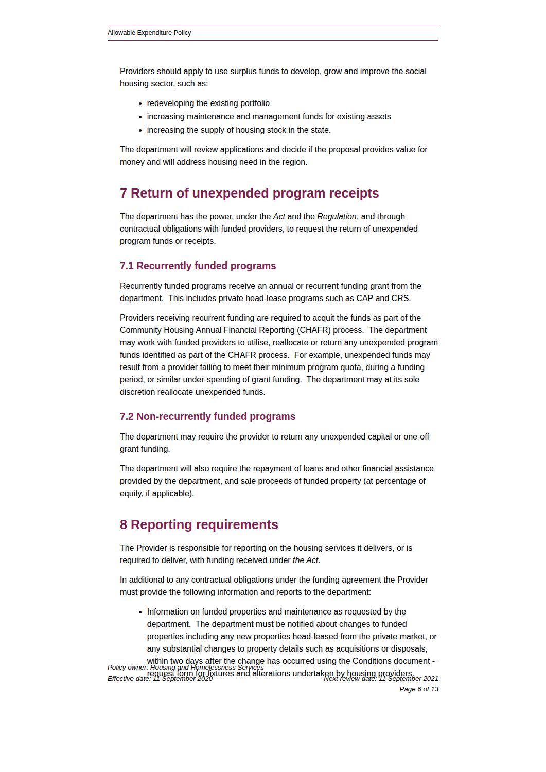Allowable Expenditure Policy
Providers should apply to use surplus funds to develop, grow and improve the social housing sector, such as:
redeveloping the existing portfolio
increasing maintenance and management funds for existing assets
increasing the supply of housing stock in the state.
The department will review applications and decide if the proposal provides value for money and will address housing need in the region.
7 Return of unexpended program receipts
The department has the power, under the Act and the Regulation, and through contractual obligations with funded providers, to request the return of unexpended program funds or receipts.
7.1 Recurrently funded programs
Recurrently funded programs receive an annual or recurrent funding grant from the department. This includes private head-lease programs such as CAP and CRS.
Providers receiving recurrent funding are required to acquit the funds as part of the Community Housing Annual Financial Reporting (CHAFR) process. The department may work with funded providers to utilise, reallocate or return any unexpended program funds identified as part of the CHAFR process. For example, unexpended funds may result from a provider failing to meet their minimum program quota, during a funding period, or similar under-spending of grant funding. The department may at its sole discretion reallocate unexpended funds.
7.2 Non-recurrently funded programs
The department may require the provider to return any unexpended capital or one-off grant funding.
The department will also require the repayment of loans and other financial assistance provided by the department, and sale proceeds of funded property (at percentage of equity, if applicable).
8 Reporting requirements
The Provider is responsible for reporting on the housing services it delivers, or is required to deliver, with funding received under the Act.
In additional to any contractual obligations under the funding agreement the Provider must provide the following information and reports to the department:
Information on funded properties and maintenance as requested by the department. The department must be notified about changes to funded properties including any new properties head-leased from the private market, or any substantial changes to property details such as acquisitions or disposals, within two days after the change has occurred using the Conditions document - request form for fixtures and alterations undertaken by housing providers.
Policy owner: Housing and Homelessness Services
Effective date: 11 September 2020
Next review date: 11 September 2021
Page 6 of 13